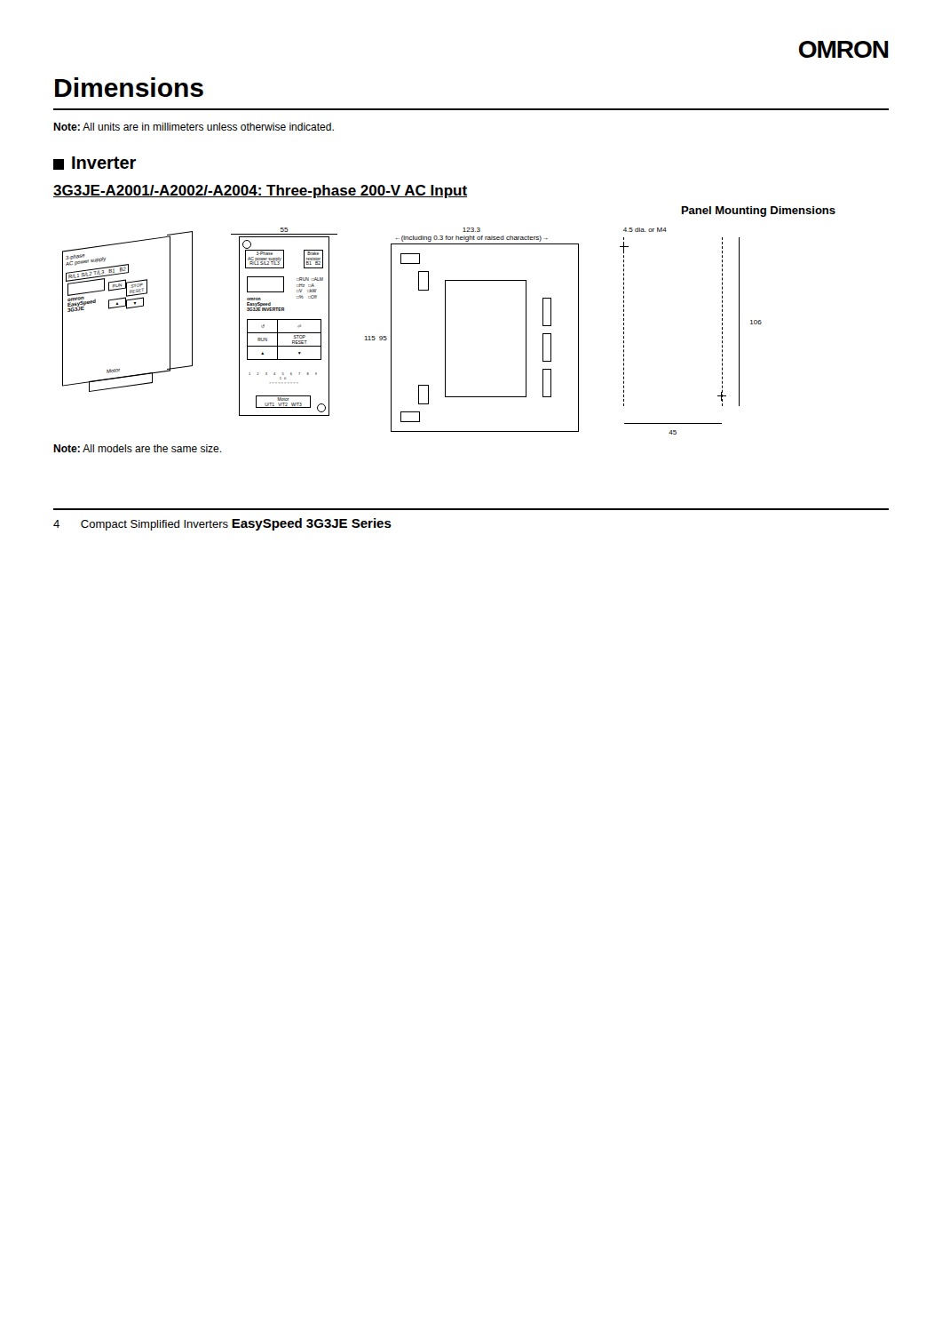OMRON
Dimensions
Note: All units are in millimeters unless otherwise indicated.
Inverter
3G3JE-A2001/-A2002/-A2004: Three-phase 200-V AC Input
Panel Mounting Dimensions
3-phase
AC power supply
R/L1 S/L2 T/L3 B1 B2
omron
EasySpeed
3G3JE
RUN
STOP
RESET
▲
▼
Motor
55
3-Phase
AC power supply
R/L1 S/L2 T/L3
Brake
resistor
B1 B2
□RUN □ALM
□Hz □A
□V □kW
□% □Off
omron
EasySpeed
3G3JE INVERTER
| ↺ | ⏎ |
| RUN | STOP RESET |
| ▲ | ▼ |
1 2 3 4 5 6 7 8 9 10
○○○○○○○○○○
Motor
U/T1 V/T2 W/T3
123.3
←(including 0.3 for height of raised characters)→
115 95
4.5 dia. or M4
106
45
Note: All models are the same size.
4 Compact Simplified Inverters EasySpeed 3G3JE Series